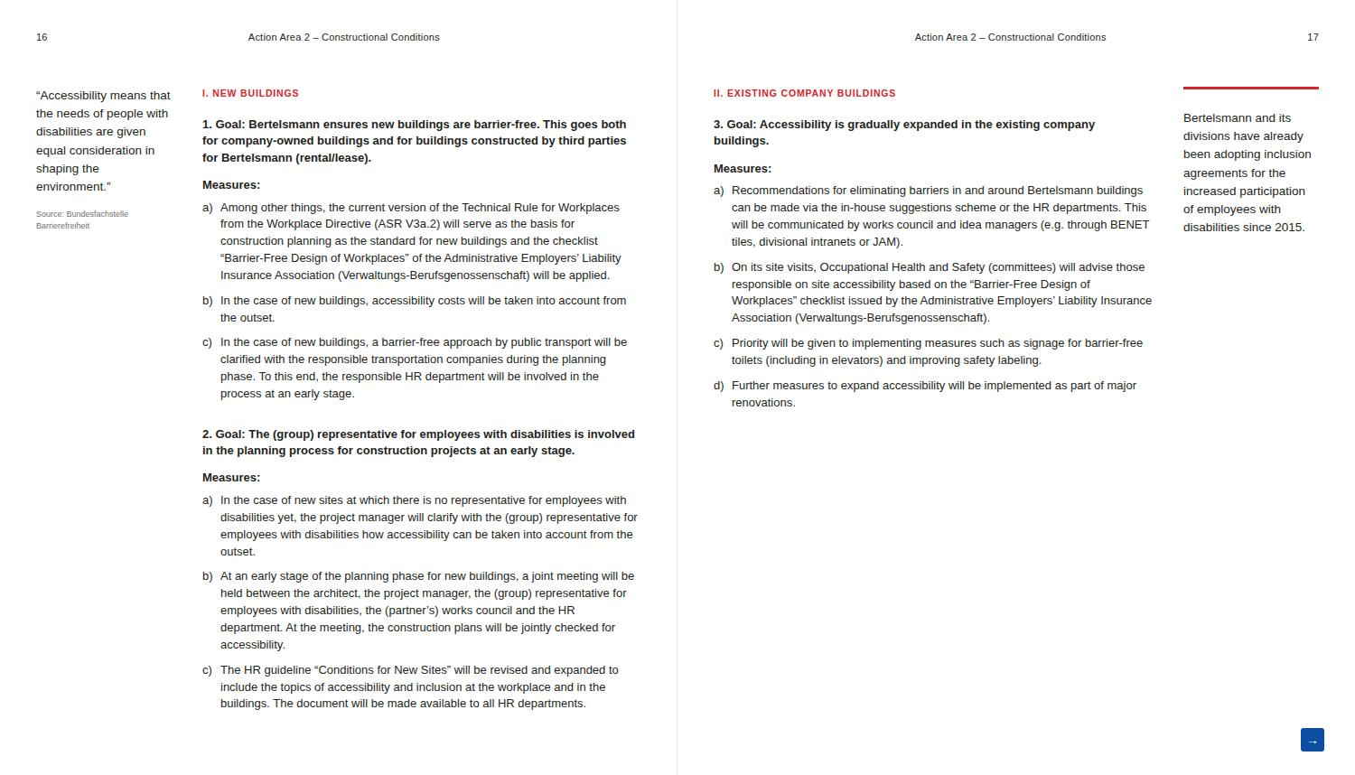16 Action Area 2 – Constructional Conditions
“Accessibility means that the needs of people with disabilities are given equal consideration in shaping the environment.”
Source: Bundesfachstelle Barrierefreiheit
I. New Buildings
1. Goal: Bertelsmann ensures new buildings are barrier-free. This goes both for company-owned buildings and for buildings constructed by third parties for Bertelsmann (rental/lease).
Measures:
Among other things, the current version of the Technical Rule for Workplaces from the Workplace Directive (ASR V3a.2) will serve as the basis for construction planning as the standard for new buildings and the checklist “Barrier-Free Design of Workplaces” of the Administrative Employers’ Liability Insurance Association (Verwaltungs-Berufsgenossenschaft) will be applied.
In the case of new buildings, accessibility costs will be taken into account from the outset.
In the case of new buildings, a barrier-free approach by public transport will be clarified with the responsible transportation companies during the planning phase. To this end, the responsible HR department will be involved in the process at an early stage.
2. Goal: The (group) representative for employees with disabilities is involved in the planning process for construction projects at an early stage.
Measures:
In the case of new sites at which there is no representative for employees with disabilities yet, the project manager will clarify with the (group) representative for employees with disabilities how accessibility can be taken into account from the outset.
At an early stage of the planning phase for new buildings, a joint meeting will be held between the architect, the project manager, the (group) representative for employees with disabilities, the (partner’s) works council and the HR department. At the meeting, the construction plans will be jointly checked for accessibility.
The HR guideline “Conditions for New Sites” will be revised and expanded to include the topics of accessibility and inclusion at the workplace and in the buildings. The document will be made available to all HR departments.
Action Area 2 – Constructional Conditions 17
II. Existing Company Buildings
3. Goal: Accessibility is gradually expanded in the existing company buildings.
Measures:
Recommendations for eliminating barriers in and around Bertelsmann buildings can be made via the in-house suggestions scheme or the HR departments. This will be communicated by works council and idea managers (e.g. through BENET tiles, divisional intranets or JAM).
On its site visits, Occupational Health and Safety (committees) will advise those responsible on site accessibility based on the “Barrier-Free Design of Workplaces” checklist issued by the Administrative Employers’ Liability Insurance Association (Verwaltungs-Berufsgenossenschaft).
Priority will be given to implementing measures such as signage for barrier-free toilets (including in elevators) and improving safety labeling.
Further measures to expand accessibility will be implemented as part of major renovations.
Bertelsmann and its divisions have already been adopting inclusion agreements for the increased participation of employees with disabilities since 2015.
→